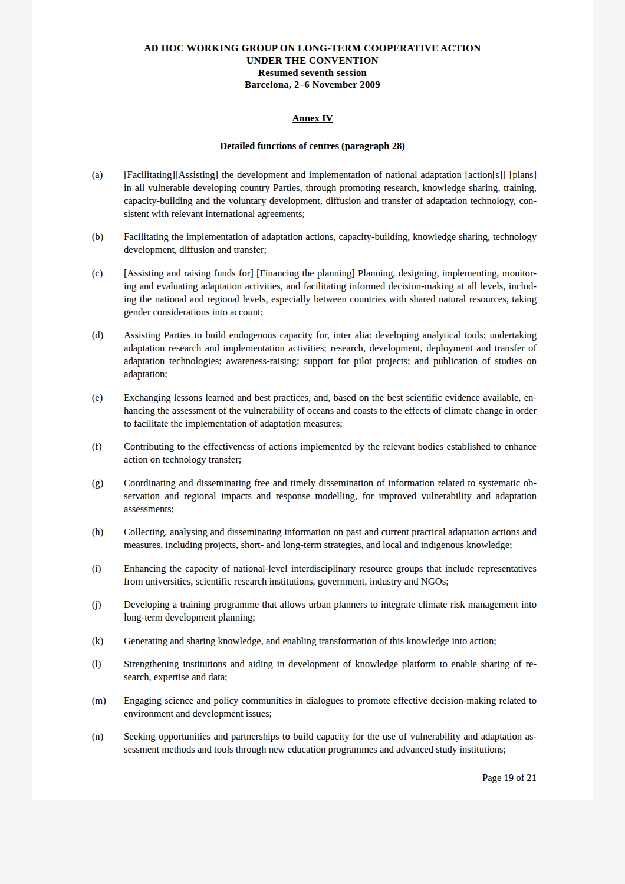Ad Hoc Working Group on Long-term Cooperative Action
under the Convention
Resumed seventh session
Barcelona, 2–6 November 2009
Annex IV
Detailed functions of centres (paragraph 28)
(a) [Facilitating][Assisting] the development and implementation of national adaptation [action[s]] [plans] in all vulnerable developing country Parties, through promoting research, knowledge sharing, training, capacity-building and the voluntary development, diffusion and transfer of adaptation technology, consistent with relevant international agreements;
(b) Facilitating the implementation of adaptation actions, capacity-building, knowledge sharing, technology development, diffusion and transfer;
(c) [Assisting and raising funds for] [Financing the planning] Planning, designing, implementing, monitoring and evaluating adaptation activities, and facilitating informed decision-making at all levels, including the national and regional levels, especially between countries with shared natural resources, taking gender considerations into account;
(d) Assisting Parties to build endogenous capacity for, inter alia: developing analytical tools; undertaking adaptation research and implementation activities; research, development, deployment and transfer of adaptation technologies; awareness-raising; support for pilot projects; and publication of studies on adaptation;
(e) Exchanging lessons learned and best practices, and, based on the best scientific evidence available, enhancing the assessment of the vulnerability of oceans and coasts to the effects of climate change in order to facilitate the implementation of adaptation measures;
(f) Contributing to the effectiveness of actions implemented by the relevant bodies established to enhance action on technology transfer;
(g) Coordinating and disseminating free and timely dissemination of information related to systematic observation and regional impacts and response modelling, for improved vulnerability and adaptation assessments;
(h) Collecting, analysing and disseminating information on past and current practical adaptation actions and measures, including projects, short- and long-term strategies, and local and indigenous knowledge;
(i) Enhancing the capacity of national-level interdisciplinary resource groups that include representatives from universities, scientific research institutions, government, industry and NGOs;
(j) Developing a training programme that allows urban planners to integrate climate risk management into long-term development planning;
(k) Generating and sharing knowledge, and enabling transformation of this knowledge into action;
(l) Strengthening institutions and aiding in development of knowledge platform to enable sharing of research, expertise and data;
(m) Engaging science and policy communities in dialogues to promote effective decision-making related to environment and development issues;
(n) Seeking opportunities and partnerships to build capacity for the use of vulnerability and adaptation assessment methods and tools through new education programmes and advanced study institutions;
Page 19 of 21